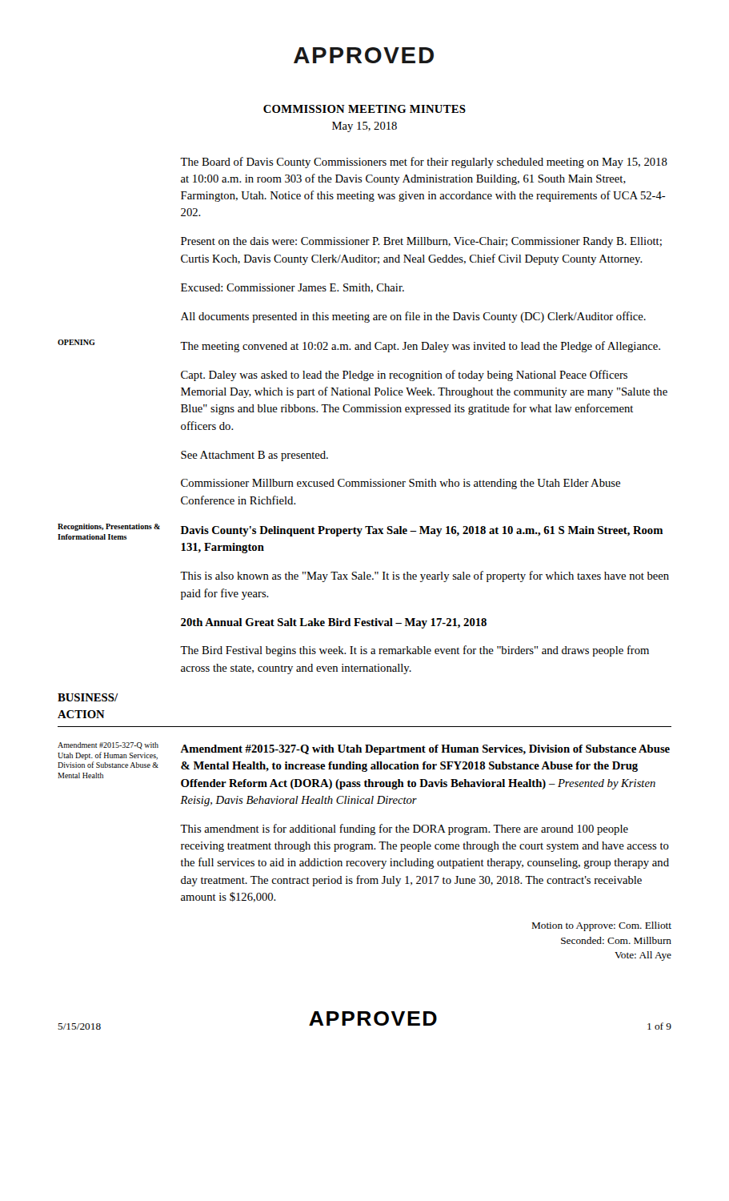APPROVED
COMMISSION MEETING MINUTES
May 15, 2018
| | The Board of Davis County Commissioners met for their regularly scheduled meeting on May 15, 2018 at 10:00 a.m. in room 303 of the Davis County Administration Building, 61 South Main Street, Farmington, Utah. Notice of this meeting was given in accordance with the requirements of UCA 52-4-202. Present on the dais were: Commissioner P. Bret Millburn, Vice-Chair; Commissioner Randy B. Elliott; Curtis Koch, Davis County Clerk/Auditor; and Neal Geddes, Chief Civil Deputy County Attorney. Excused: Commissioner James E. Smith, Chair. All documents presented in this meeting are on file in the Davis County (DC) Clerk/Auditor office. |
| OPENING | The meeting convened at 10:02 a.m. and Capt. Jen Daley was invited to lead the Pledge of Allegiance. Capt. Daley was asked to lead the Pledge in recognition of today being National Peace Officers Memorial Day, which is part of National Police Week. Throughout the community are many "Salute the Blue" signs and blue ribbons. The Commission expressed its gratitude for what law enforcement officers do. See Attachment B as presented. Commissioner Millburn excused Commissioner Smith who is attending the Utah Elder Abuse Conference in Richfield. |
| Recognitions, Presentations & Informational Items | Davis County's Delinquent Property Tax Sale – May 16, 2018 at 10 a.m., 61 S Main Street, Room 131, Farmington This is also known as the "May Tax Sale." It is the yearly sale of property for which taxes have not been paid for five years. 20th Annual Great Salt Lake Bird Festival – May 17-21, 2018 The Bird Festival begins this week. It is a remarkable event for the "birders" and draws people from across the state, country and even internationally. |
BUSINESS/
ACTION
| Amendment #2015-327-Q with Utah Dept. of Human Services, Division of Substance Abuse & Mental Health | Amendment #2015-327-Q with Utah Department of Human Services, Division of Substance Abuse & Mental Health, to increase funding allocation for SFY2018 Substance Abuse for the Drug Offender Reform Act (DORA) (pass through to Davis Behavioral Health) – Presented by Kristen Reisig, Davis Behavioral Health Clinical Director This amendment is for additional funding for the DORA program. There are around 100 people receiving treatment through this program. The people come through the court system and have access to the full services to aid in addiction recovery including outpatient therapy, counseling, group therapy and day treatment. The contract period is from July 1, 2017 to June 30, 2018. The contract's receivable amount is $126,000. Motion to Approve: Com. Elliott Seconded: Com. Millburn Vote: All Aye |
5/15/2018
APPROVED
1 of 9